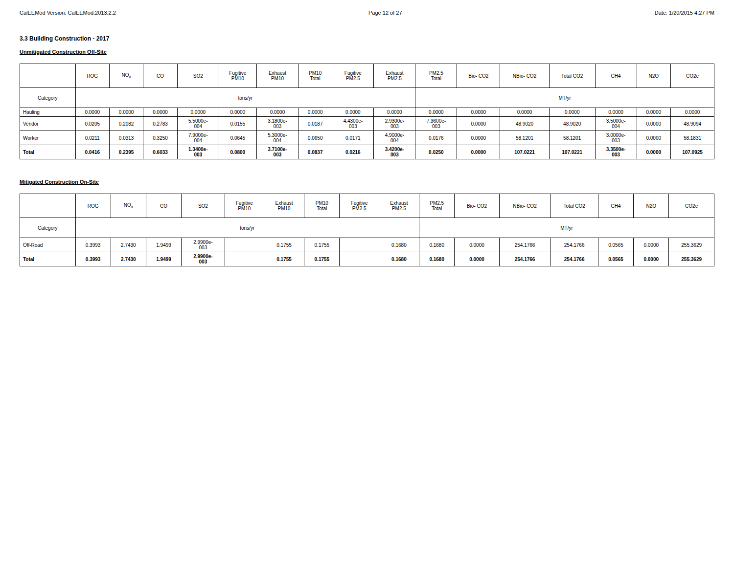CalEEMod Version: CalEEMod.2013.2.2
Page 12 of 27
Date: 1/20/2015 4:27 PM
3.3 Building Construction - 2017
Unmitigated Construction Off-Site
| | ROG | NO x | CO | SO2 | Fugitive PM10 | Exhaust PM10 | PM10 Total | Fugitive PM2.5 | Exhaust PM2.5 | PM2.5 Total | Bio- CO2 | NBio- CO2 | Total CO2 | CH4 | N2O | CO2e |
| --- | --- | --- | --- | --- | --- | --- | --- | --- | --- | --- | --- | --- | --- | --- | --- | --- |
| Category | tons/yr | MT/yr |
| Hauling | 0.0000 | 0.0000 | 0.0000 | 0.0000 | 0.0000 | 0.0000 | 0.0000 | 0.0000 | 0.0000 | 0.0000 | 0.0000 | 0.0000 | 0.0000 | 0.0000 | 0.0000 | 0.0000 |
| Vendor | 0.0205 | 0.2082 | 0.2783 | 5.5000e- 004 | 0.0155 | 3.1800e- 003 | 0.0187 | 4.4300e- 003 | 2.9300e- 003 | 7.3600e- 003 | 0.0000 | 48.9020 | 48.9020 | 3.5000e- 004 | 0.0000 | 48.9094 |
| Worker | 0.0211 | 0.0313 | 0.3250 | 7.9000e- 004 | 0.0645 | 5.3000e- 004 | 0.0650 | 0.0171 | 4.9000e- 004 | 0.0176 | 0.0000 | 58.1201 | 58.1201 | 3.0000e- 003 | 0.0000 | 58.1831 |
| Total | 0.0416 | 0.2395 | 0.6033 | 1.3400e- 003 | 0.0800 | 3.7100e- 003 | 0.0837 | 0.0216 | 3.4200e- 003 | 0.0250 | 0.0000 | 107.0221 | 107.0221 | 3.3500e- 003 | 0.0000 | 107.0925 |
Mitigated Construction On-Site
| | ROG | NO x | CO | SO2 | Fugitive PM10 | Exhaust PM10 | PM10 Total | Fugitive PM2.5 | Exhaust PM2.5 | PM2.5 Total | Bio- CO2 | NBio- CO2 | Total CO2 | CH4 | N2O | CO2e |
| --- | --- | --- | --- | --- | --- | --- | --- | --- | --- | --- | --- | --- | --- | --- | --- | --- |
| Category | tons/yr | MT/yr |
| Off-Road | 0.3993 | 2.7430 | 1.9499 | 2.9900e- 003 | | 0.1755 | 0.1755 | | 0.1680 | 0.1680 | 0.0000 | 254.1766 | 254.1766 | 0.0565 | 0.0000 | 255.3629 |
| Total | 0.3993 | 2.7430 | 1.9499 | 2.9900e- 003 | | 0.1755 | 0.1755 | | 0.1680 | 0.1680 | 0.0000 | 254.1766 | 254.1766 | 0.0565 | 0.0000 | 255.3629 |